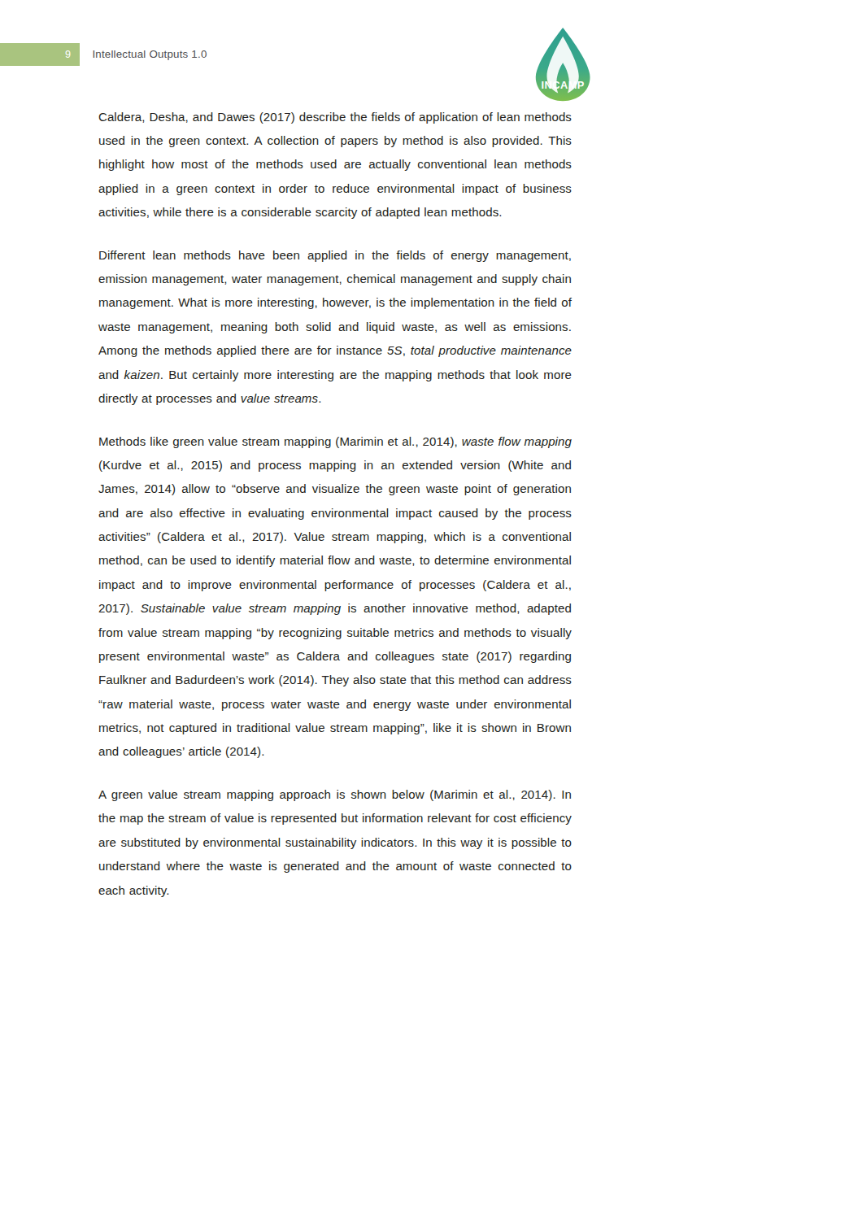9
Intellectual Outputs 1.0
INCAMP
Caldera, Desha, and Dawes (2017) describe the fields of application of lean methods used in the green context. A collection of papers by method is also provided. This highlight how most of the methods used are actually conventional lean methods applied in a green context in order to reduce environmental impact of business activities, while there is a considerable scarcity of adapted lean methods.
Different lean methods have been applied in the fields of energy management, emission management, water management, chemical management and supply chain management. What is more interesting, however, is the implementation in the field of waste management, meaning both solid and liquid waste, as well as emissions. Among the methods applied there are for instance 5S, total productive maintenance and kaizen. But certainly more interesting are the mapping methods that look more directly at processes and value streams.
Methods like green value stream mapping (Marimin et al., 2014), waste flow mapping (Kurdve et al., 2015) and process mapping in an extended version (White and James, 2014) allow to “observe and visualize the green waste point of generation and are also effective in evaluating environmental impact caused by the process activities” (Caldera et al., 2017). Value stream mapping, which is a conventional method, can be used to identify material flow and waste, to determine environmental impact and to improve environmental performance of processes (Caldera et al., 2017). Sustainable value stream mapping is another innovative method, adapted from value stream mapping “by recognizing suitable metrics and methods to visually present environmental waste” as Caldera and colleagues state (2017) regarding Faulkner and Badurdeen’s work (2014). They also state that this method can address “raw material waste, process water waste and energy waste under environmental metrics, not captured in traditional value stream mapping”, like it is shown in Brown and colleagues’ article (2014).
A green value stream mapping approach is shown below (Marimin et al., 2014). In the map the stream of value is represented but information relevant for cost efficiency are substituted by environmental sustainability indicators. In this way it is possible to understand where the waste is generated and the amount of waste connected to each activity.